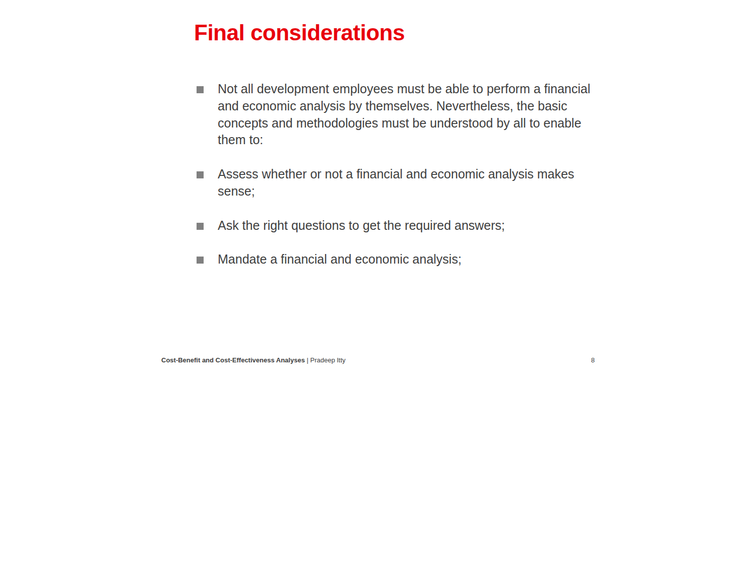Final considerations
Not all development employees must be able to perform a financial and economic analysis by themselves. Nevertheless, the basic concepts and methodologies must be understood by all to enable them to:
Assess whether or not a financial and economic analysis makes sense;
Ask the right questions to get the required answers;
Mandate a financial and economic analysis;
Cost-Benefit and Cost-Effectiveness Analyses | Pradeep Itty 8